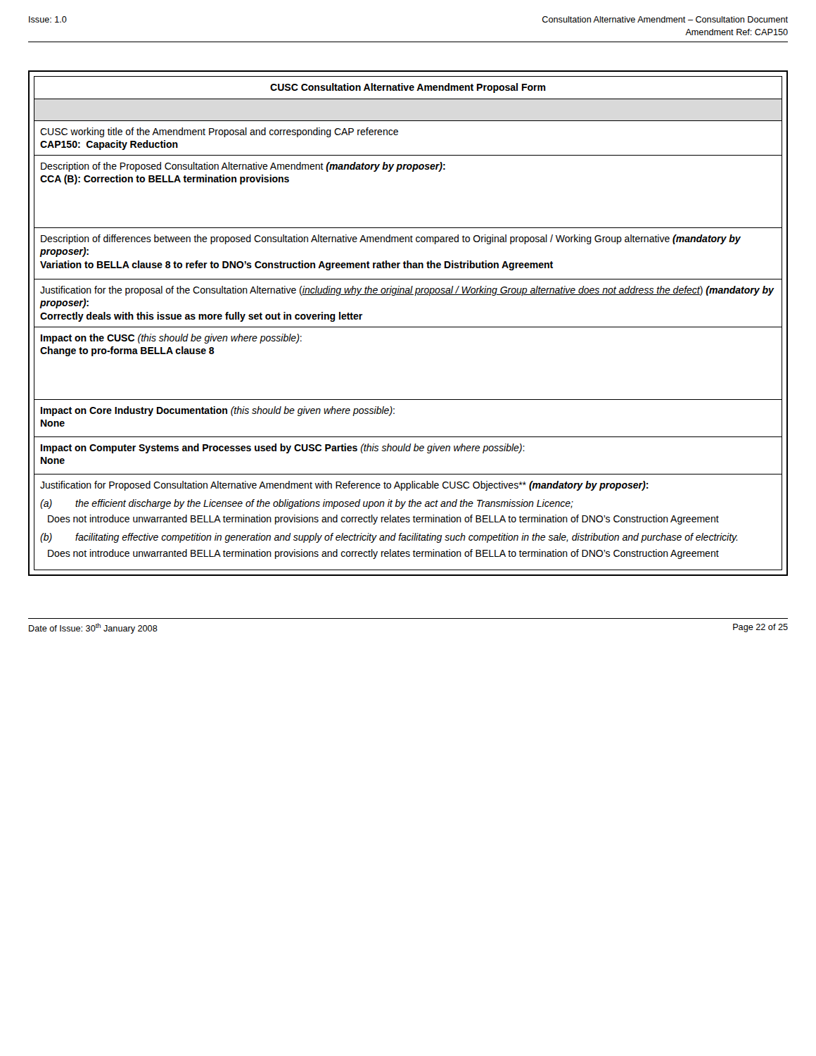Issue: 1.0
Consultation Alternative Amendment – Consultation Document
Amendment Ref: CAP150
| CUSC Consultation Alternative Amendment Proposal Form |
| CUSC working title of the Amendment Proposal and corresponding CAP reference CAP150: Capacity Reduction |
| Description of the Proposed Consultation Alternative Amendment (mandatory by proposer) : CCA (B): Correction to BELLA termination provisions |
| Description of differences between the proposed Consultation Alternative Amendment compared to Original proposal / Working Group alternative (mandatory by proposer) : Variation to BELLA clause 8 to refer to DNO’s Construction Agreement rather than the Distribution Agreement |
| Justification for the proposal of the Consultation Alternative ( including why the original proposal / Working Group alternative does not address the defect ) (mandatory by proposer) : Correctly deals with this issue as more fully set out in covering letter |
| Impact on the CUSC (this should be given where possible) : Change to pro-forma BELLA clause 8 |
| Impact on Core Industry Documentation (this should be given where possible) : None |
| Impact on Computer Systems and Processes used by CUSC Parties (this should be given where possible) : None |
| Justification for Proposed Consultation Alternative Amendment with Reference to Applicable CUSC Objectives** (mandatory by proposer) : (a) the efficient discharge by the Licensee of the obligations imposed upon it by the act and the Transmission Licence; Does not introduce unwarranted BELLA termination provisions and correctly relates termination of BELLA to termination of DNO’s Construction Agreement (b) facilitating effective competition in generation and supply of electricity and facilitating such competition in the sale, distribution and purchase of electricity. Does not introduce unwarranted BELLA termination provisions and correctly relates termination of BELLA to termination of DNO’s Construction Agreement |
Date of Issue: 30th January 2008
Page 22 of 25